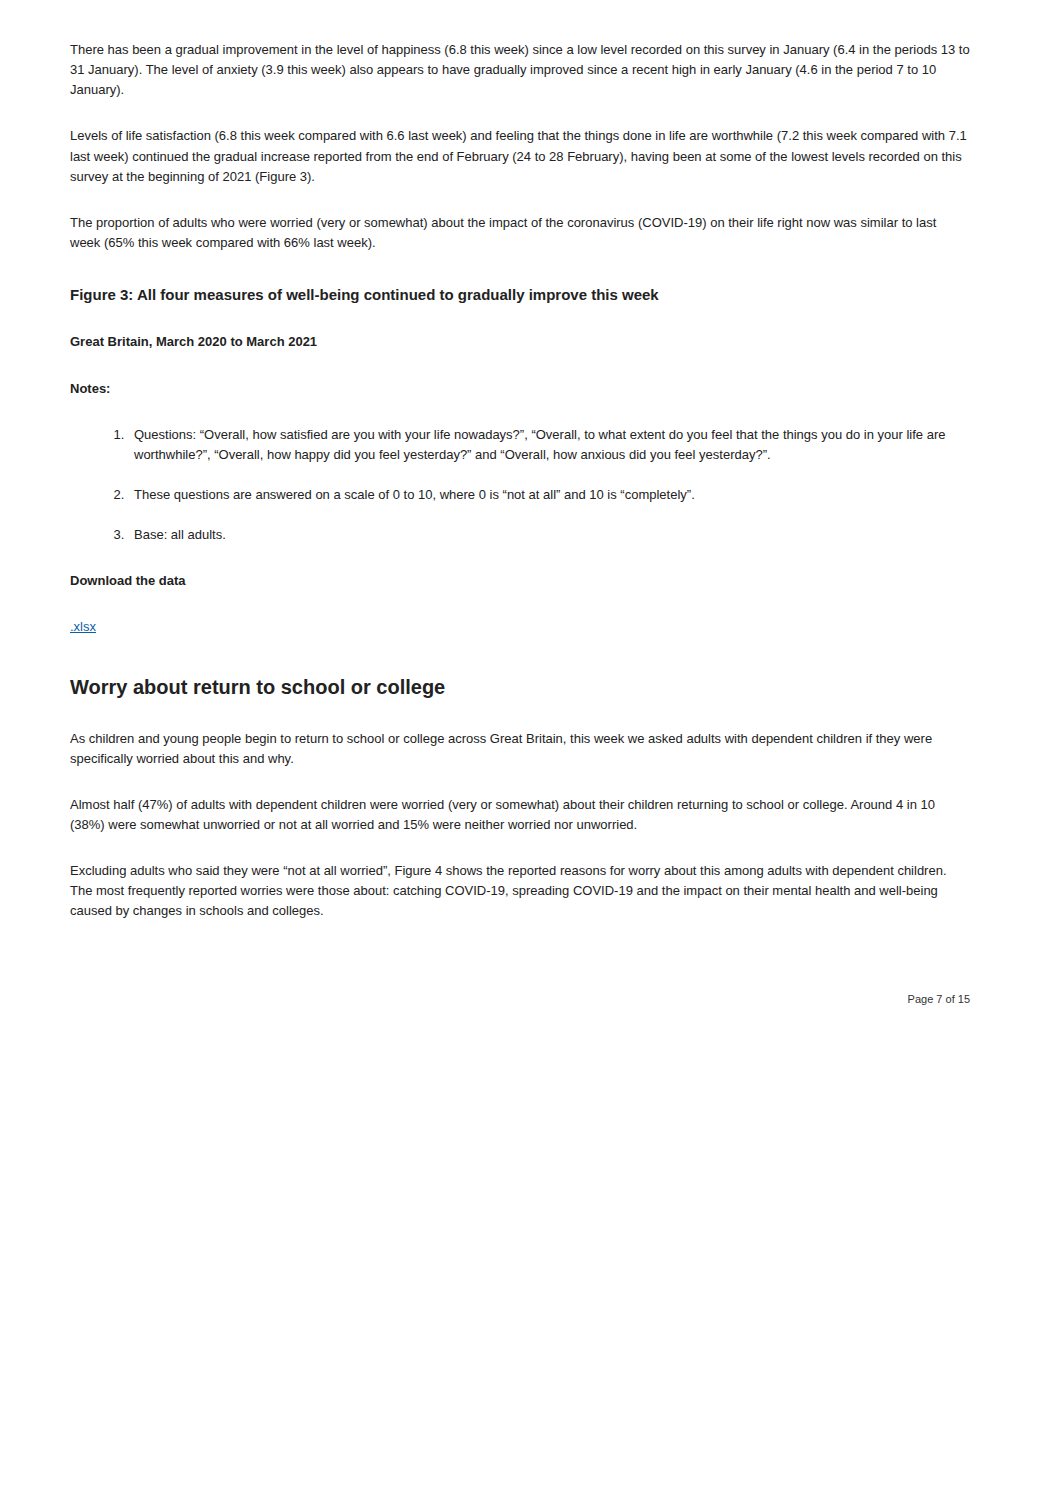There has been a gradual improvement in the level of happiness (6.8 this week) since a low level recorded on this survey in January (6.4 in the periods 13 to 31 January). The level of anxiety (3.9 this week) also appears to have gradually improved since a recent high in early January (4.6 in the period 7 to 10 January).
Levels of life satisfaction (6.8 this week compared with 6.6 last week) and feeling that the things done in life are worthwhile (7.2 this week compared with 7.1 last week) continued the gradual increase reported from the end of February (24 to 28 February), having been at some of the lowest levels recorded on this survey at the beginning of 2021 (Figure 3).
The proportion of adults who were worried (very or somewhat) about the impact of the coronavirus (COVID-19) on their life right now was similar to last week (65% this week compared with 66% last week).
Figure 3: All four measures of well-being continued to gradually improve this week
Great Britain, March 2020 to March 2021
Notes:
Questions: “Overall, how satisfied are you with your life nowadays?”, “Overall, to what extent do you feel that the things you do in your life are worthwhile?”, “Overall, how happy did you feel yesterday?” and “Overall, how anxious did you feel yesterday?”.
These questions are answered on a scale of 0 to 10, where 0 is “not at all” and 10 is “completely”.
Base: all adults.
Download the data
.xlsx
Worry about return to school or college
As children and young people begin to return to school or college across Great Britain, this week we asked adults with dependent children if they were specifically worried about this and why.
Almost half (47%) of adults with dependent children were worried (very or somewhat) about their children returning to school or college. Around 4 in 10 (38%) were somewhat unworried or not at all worried and 15% were neither worried nor unworried.
Excluding adults who said they were “not at all worried”, Figure 4 shows the reported reasons for worry about this among adults with dependent children. The most frequently reported worries were those about: catching COVID-19, spreading COVID-19 and the impact on their mental health and well-being caused by changes in schools and colleges.
Page 7 of 15